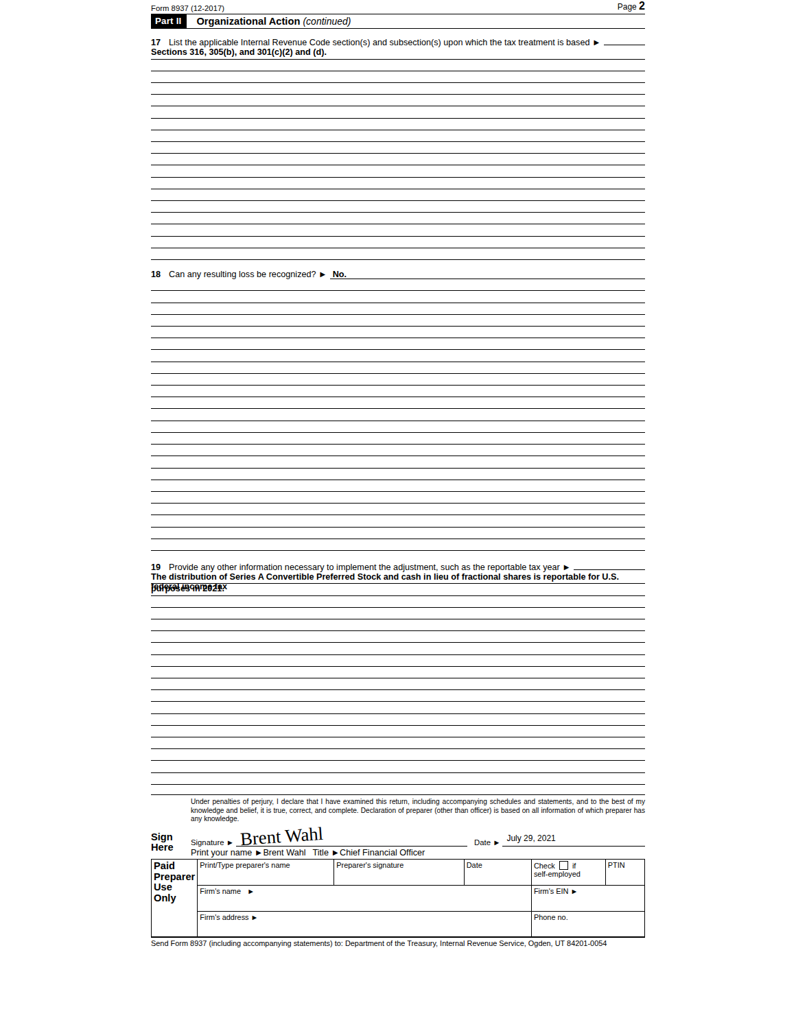Form 8937 (12-2017)
Page 2
Part II
Organizational Action (continued)
17
List the applicable Internal Revenue Code section(s) and subsection(s) upon which the tax treatment is based ►
Sections 316, 305(b), and 301(c)(2) and (d).
18
Can any resulting loss be recognized? ►
No.
19
Provide any other information necessary to implement the adjustment, such as the reportable tax year ►
The distribution of Series A Convertible Preferred Stock and cash in lieu of fractional shares is reportable for U.S. federal income tax
purposes in 2021.
Sign
Here
Under penalties of perjury, I declare that I have examined this return, including accompanying schedules and statements, and to the best of my knowledge and belief, it is true, correct, and complete. Declaration of preparer (other than officer) is based on all information of which preparer has any knowledge.
Sign
Here
Signature ►
Brent Wahl
Date ►
July 29, 2021
Print your name ►
Brent Wahl
Title ►
Chief Financial Officer
| Paid Preparer Use Only | Print/Type preparer's name | Preparer's signature | Date | Check if self-employed | PTIN |
| Firm's name ► | Firm's EIN ► |
| Firm's address ► | Phone no. |
Send Form 8937 (including accompanying statements) to: Department of the Treasury, Internal Revenue Service, Ogden, UT 84201-0054